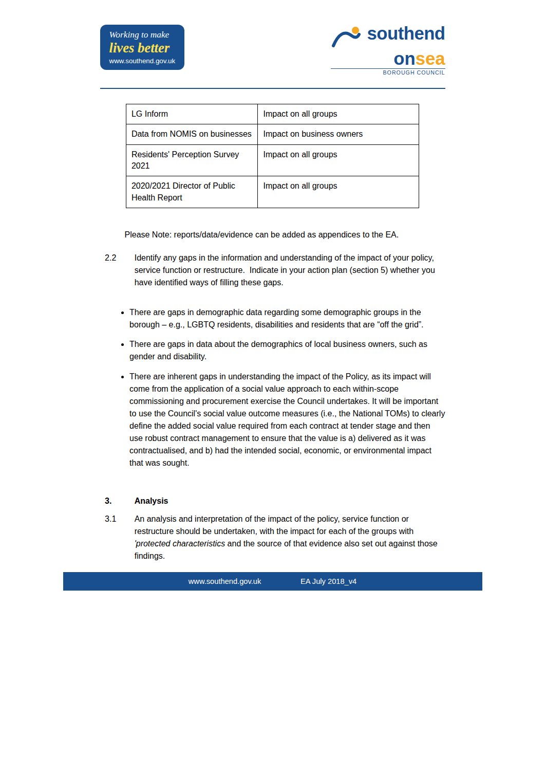Working to make
lives better
www.southend.gov.uk
southend
on sea
BOROUGH COUNCIL
| LG Inform | Impact on all groups |
| Data from NOMIS on businesses | Impact on business owners |
| Residents' Perception Survey 2021 | Impact on all groups |
| 2020/2021 Director of Public Health Report | Impact on all groups |
Please Note: reports/data/evidence can be added as appendices to the EA.
2.2
Identify any gaps in the information and understanding of the impact of your policy, service function or restructure. Indicate in your action plan (section 5) whether you have identified ways of filling these gaps.
There are gaps in demographic data regarding some demographic groups in the borough – e.g., LGBTQ residents, disabilities and residents that are “off the grid”.
There are gaps in data about the demographics of local business owners, such as gender and disability.
There are inherent gaps in understanding the impact of the Policy, as its impact will come from the application of a social value approach to each within-scope commissioning and procurement exercise the Council undertakes. It will be important to use the Council's social value outcome measures (i.e., the National TOMs) to clearly define the added social value required from each contract at tender stage and then use robust contract management to ensure that the value is a) delivered as it was contractualised, and b) had the intended social, economic, or environmental impact that was sought.
3.
Analysis
3.1
An analysis and interpretation of the impact of the policy, service function or restructure should be undertaken, with the impact for each of the groups with 'protected characteristics and the source of that evidence also set out against those findings.
www.southend.gov.uk EA July 2018_v4